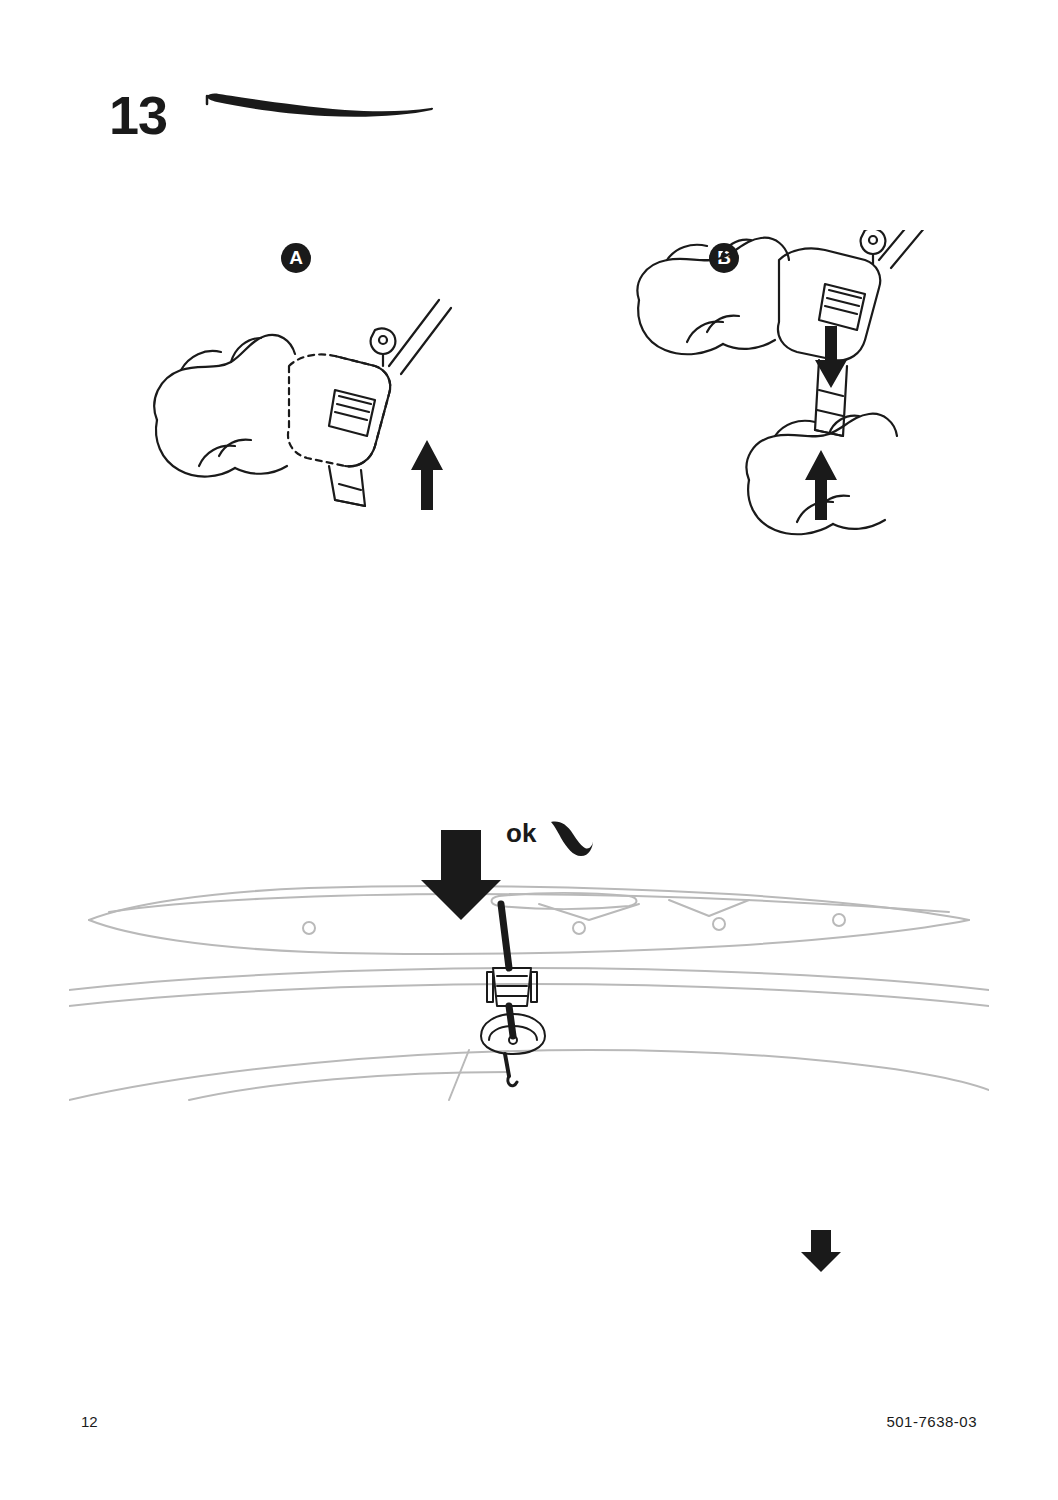13
A
B
ok
12
501-7638-03